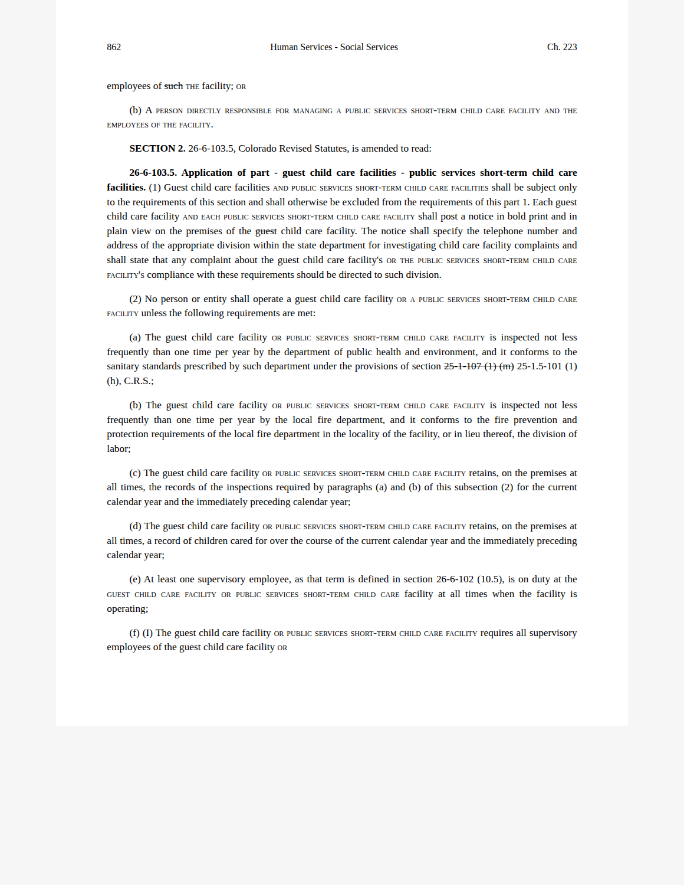862 Human Services - Social Services Ch. 223
employees of such the facility; or
(b) A person directly responsible for managing a public services short-term child care facility and the employees of the facility.
SECTION 2. 26-6-103.5, Colorado Revised Statutes, is amended to read:
26-6-103.5. Application of part - guest child care facilities - public services short-term child care facilities. (1) Guest child care facilities and public services short-term child care facilities shall be subject only to the requirements of this section and shall otherwise be excluded from the requirements of this part 1. Each guest child care facility and each public services short-term child care facility shall post a notice in bold print and in plain view on the premises of the guest child care facility. The notice shall specify the telephone number and address of the appropriate division within the state department for investigating child care facility complaints and shall state that any complaint about the guest child care facility's or the public services short-term child care facility's compliance with these requirements should be directed to such division.
(2) No person or entity shall operate a guest child care facility or a public services short-term child care facility unless the following requirements are met:
(a) The guest child care facility or public services short-term child care facility is inspected not less frequently than one time per year by the department of public health and environment, and it conforms to the sanitary standards prescribed by such department under the provisions of section 25-1-107 (1) (m) 25-1.5-101 (1) (h), C.R.S.;
(b) The guest child care facility or public services short-term child care facility is inspected not less frequently than one time per year by the local fire department, and it conforms to the fire prevention and protection requirements of the local fire department in the locality of the facility, or in lieu thereof, the division of labor;
(c) The guest child care facility or public services short-term child care facility retains, on the premises at all times, the records of the inspections required by paragraphs (a) and (b) of this subsection (2) for the current calendar year and the immediately preceding calendar year;
(d) The guest child care facility or public services short-term child care facility retains, on the premises at all times, a record of children cared for over the course of the current calendar year and the immediately preceding calendar year;
(e) At least one supervisory employee, as that term is defined in section 26-6-102 (10.5), is on duty at the guest child care facility or public services short-term child care facility at all times when the facility is operating;
(f) (I) The guest child care facility or public services short-term child care facility requires all supervisory employees of the guest child care facility or